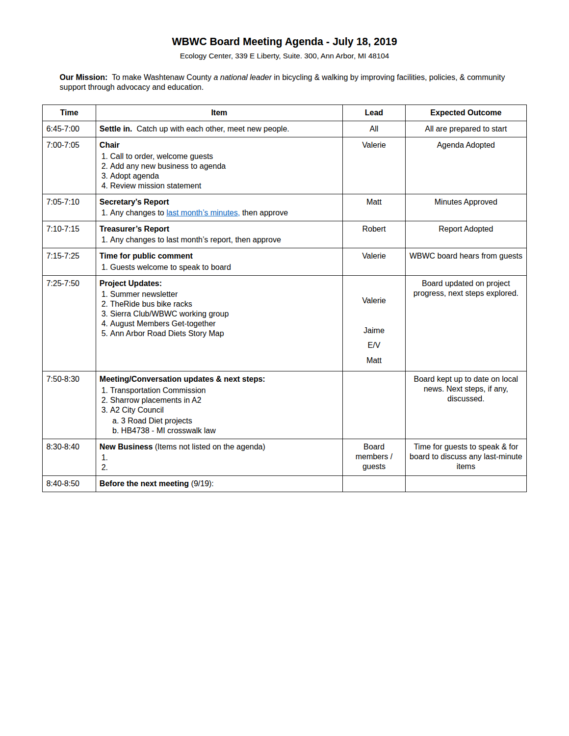WBWC Board Meeting Agenda - July 18, 2019
Ecology Center, 339 E Liberty, Suite. 300, Ann Arbor, MI 48104
Our Mission: To make Washtenaw County a national leader in bicycling & walking by improving facilities, policies, & community support through advocacy and education.
| Time | Item | Lead | Expected Outcome |
| --- | --- | --- | --- |
| 6:45-7:00 | Settle in. Catch up with each other, meet new people. | All | All are prepared to start |
| 7:00-7:05 | Chair Call to order, welcome guests Add any new business to agenda Adopt agenda Review mission statement | Valerie | Agenda Adopted |
| 7:05-7:10 | Secretary’s Report Any changes to last month’s minutes, then approve | Matt | Minutes Approved |
| 7:10-7:15 | Treasurer’s Report Any changes to last month’s report, then approve | Robert | Report Adopted |
| 7:15-7:25 | Time for public comment Guests welcome to speak to board | Valerie | WBWC board hears from guests |
| 7:25-7:50 | Project Updates: Summer newsletter TheRide bus bike racks Sierra Club/WBWC working group August Members Get-together Ann Arbor Road Diets Story Map | Valerie Jaime E/V Matt | Board updated on project progress, next steps explored. |
| 7:50-8:30 | Meeting/Conversation updates & next steps: Transportation Commission Sharrow placements in A2 A2 City Council 3 Road Diet projects HB4738 - MI crosswalk law | | Board kept up to date on local news. Next steps, if any, discussed. |
| 8:30-8:40 | New Business (Items not listed on the agenda) | Board members / guests | Time for guests to speak & for board to discuss any last-minute items |
| 8:40-8:50 | Before the next meeting (9/19): | | |